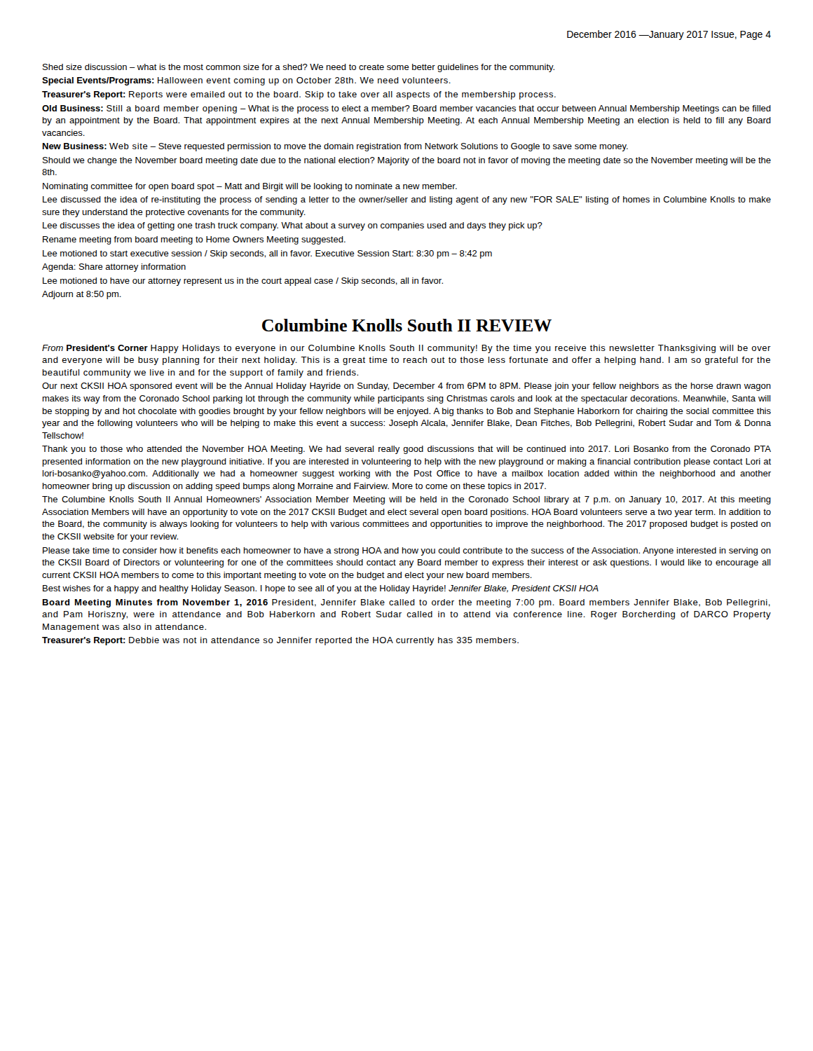December 2016 —January 2017 Issue, Page 4
Shed size discussion – what is the most common size for a shed? We need to create some better guidelines for the community.
Special Events/Programs: Halloween event coming up on October 28th. We need volunteers.
Treasurer's Report: Reports were emailed out to the board. Skip to take over all aspects of the membership process.
Old Business: Still a board member opening – What is the process to elect a member? Board member vacancies that occur between Annual Membership Meetings can be filled by an appointment by the Board. That appointment expires at the next Annual Membership Meeting. At each Annual Membership Meeting an election is held to fill any Board vacancies.
New Business: Web site – Steve requested permission to move the domain registration from Network Solutions to Google to save some money.
Should we change the November board meeting date due to the national election? Majority of the board not in favor of moving the meeting date so the November meeting will be the 8th.
Nominating committee for open board spot – Matt and Birgit will be looking to nominate a new member.
Lee discussed the idea of re-instituting the process of sending a letter to the owner/seller and listing agent of any new "FOR SALE" listing of homes in Columbine Knolls to make sure they understand the protective covenants for the community.
Lee discusses the idea of getting one trash truck company. What about a survey on companies used and days they pick up?
Rename meeting from board meeting to Home Owners Meeting suggested.
Lee motioned to start executive session / Skip seconds, all in favor. Executive Session Start: 8:30 pm – 8:42 pm
Agenda: Share attorney information
Lee motioned to have our attorney represent us in the court appeal case / Skip seconds, all in favor.
Adjourn at 8:50 pm.
Columbine Knolls South II REVIEW
From President's Corner Happy Holidays to everyone in our Columbine Knolls South II community! By the time you receive this newsletter Thanksgiving will be over and everyone will be busy planning for their next holiday. This is a great time to reach out to those less fortunate and offer a helping hand. I am so grateful for the beautiful community we live in and for the support of family and friends.
Our next CKSII HOA sponsored event will be the Annual Holiday Hayride on Sunday, December 4 from 6PM to 8PM. Please join your fellow neighbors as the horse drawn wagon makes its way from the Coronado School parking lot through the community while participants sing Christmas carols and look at the spectacular decorations. Meanwhile, Santa will be stopping by and hot chocolate with goodies brought by your fellow neighbors will be enjoyed. A big thanks to Bob and Stephanie Haborkorn for chairing the social committee this year and the following volunteers who will be helping to make this event a success: Joseph Alcala, Jennifer Blake, Dean Fitches, Bob Pellegrini, Robert Sudar and Tom & Donna Tellschow!
Thank you to those who attended the November HOA Meeting. We had several really good discussions that will be continued into 2017. Lori Bosanko from the Coronado PTA presented information on the new playground initiative. If you are interested in volunteering to help with the new playground or making a financial contribution please contact Lori at lori-bosanko@yahoo.com. Additionally we had a homeowner suggest working with the Post Office to have a mailbox location added within the neighborhood and another homeowner bring up discussion on adding speed bumps along Morraine and Fairview. More to come on these topics in 2017.
The Columbine Knolls South II Annual Homeowners' Association Member Meeting will be held in the Coronado School library at 7 p.m. on January 10, 2017. At this meeting Association Members will have an opportunity to vote on the 2017 CKSII Budget and elect several open board positions. HOA Board volunteers serve a two year term. In addition to the Board, the community is always looking for volunteers to help with various committees and opportunities to improve the neighborhood. The 2017 proposed budget is posted on the CKSII website for your review.
Please take time to consider how it benefits each homeowner to have a strong HOA and how you could contribute to the success of the Association. Anyone interested in serving on the CKSII Board of Directors or volunteering for one of the committees should contact any Board member to express their interest or ask questions. I would like to encourage all current CKSII HOA members to come to this important meeting to vote on the budget and elect your new board members.
Best wishes for a happy and healthy Holiday Season. I hope to see all of you at the Holiday Hayride! Jennifer Blake, President CKSII HOA
Board Meeting Minutes from November 1, 2016 President, Jennifer Blake called to order the meeting 7:00 pm. Board members Jennifer Blake, Bob Pellegrini, and Pam Horiszny, were in attendance and Bob Haberkorn and Robert Sudar called in to attend via conference line. Roger Borcherding of DARCO Property Management was also in attendance.
Treasurer's Report: Debbie was not in attendance so Jennifer reported the HOA currently has 335 members.